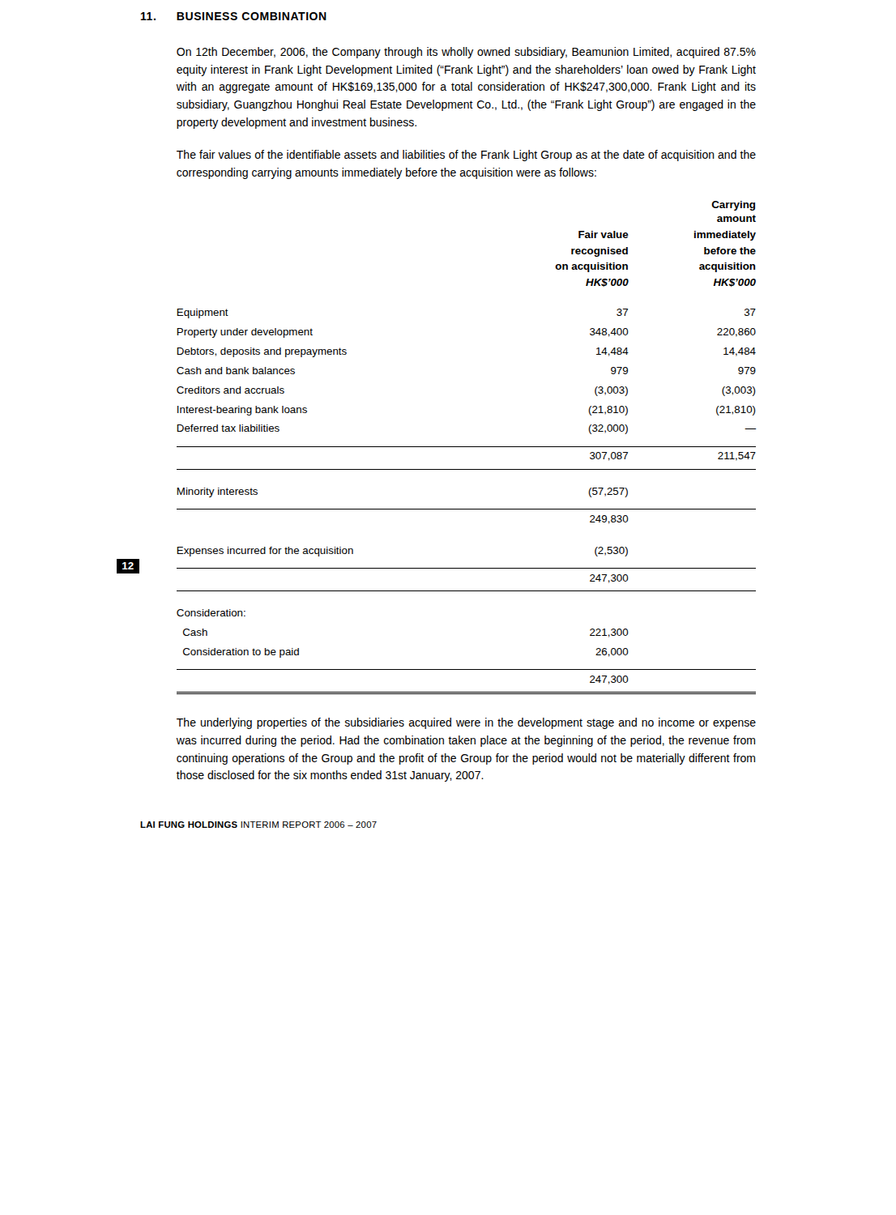11. BUSINESS COMBINATION
On 12th December, 2006, the Company through its wholly owned subsidiary, Beamunion Limited, acquired 87.5% equity interest in Frank Light Development Limited (“Frank Light”) and the shareholders’ loan owed by Frank Light with an aggregate amount of HK$169,135,000 for a total consideration of HK$247,300,000. Frank Light and its subsidiary, Guangzhou Honghui Real Estate Development Co., Ltd., (the “Frank Light Group”) are engaged in the property development and investment business.
The fair values of the identifiable assets and liabilities of the Frank Light Group as at the date of acquisition and the corresponding carrying amounts immediately before the acquisition were as follows:
| | | Carrying amount |
| --- | --- | --- |
| | Fair value | immediately |
| | recognised | before the |
| | on acquisition | acquisition |
| | HK$’000 | HK$’000 |
| Equipment | 37 | 37 |
| Property under development | 348,400 | 220,860 |
| Debtors, deposits and prepayments | 14,484 | 14,484 |
| Cash and bank balances | 979 | 979 |
| Creditors and accruals | (3,003) | (3,003) |
| Interest-bearing bank loans | (21,810) | (21,810) |
| Deferred tax liabilities | (32,000) | — |
| | 307,087 | 211,547 |
| Minority interests | (57,257) | |
| | 249,830 | |
| Expenses incurred for the acquisition | (2,530) | |
| | 247,300 | |
| Consideration: | | |
| Cash | 221,300 | |
| Consideration to be paid | 26,000 | |
| | 247,300 | |
The underlying properties of the subsidiaries acquired were in the development stage and no income or expense was incurred during the period. Had the combination taken place at the beginning of the period, the revenue from continuing operations of the Group and the profit of the Group for the period would not be materially different from those disclosed for the six months ended 31st January, 2007.
12
LAI FUNG HOLDINGS INTERIM REPORT 2006 – 2007